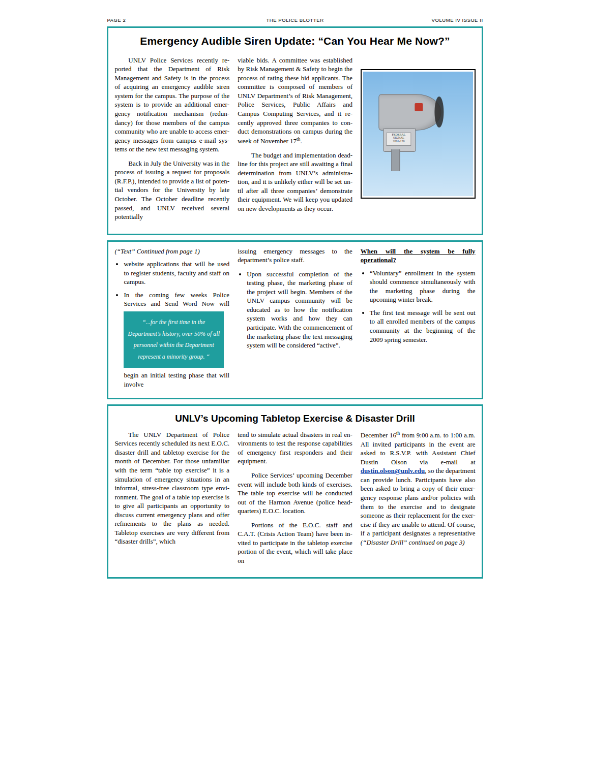Page 2
The Police Blotter
Volume IV Issue II
Emergency Audible Siren Update: “Can You Hear Me Now?”
UNLV Police Services recently reported that the Department of Risk Management and Safety is in the process of acquiring an emergency audible siren system for the campus. The purpose of the system is to provide an additional emergency notification mechanism (redundancy) for those members of the campus community who are unable to access emergency messages from campus e-mail systems or the new text messaging system.
Back in July the University was in the process of issuing a request for proposals (R.F.P.), intended to provide a list of potential vendors for the University by late October. The October deadline recently passed, and UNLV received several potentially
viable bids. A committee was established by Risk Management & Safety to begin the process of rating these bid applicants. The committee is composed of members of UNLV Department’s of Risk Management, Police Services, Public Affairs and Campus Computing Services, and it recently approved three companies to conduct demonstrations on campus during the week of November 17th.
The budget and implementation deadline for this project are still awaiting a final determination from UNLV’s administration, and it is unlikely either will be set until after all three companies’ demonstrate their equipment. We will keep you updated on new developments as they occur.
FEDERAL SIGNAL
2001-130
(“Text” Continued from page 1)
website applications that will be used to register students, faculty and staff on campus.
In the coming few weeks Police Services and Send Word Now will
“...for the first time in the Department’s history, over 50% of all personnel within the Department represent a minority group. “
begin an initial testing phase that will involve
issuing emergency messages to the department’s police staff.
Upon successful completion of the testing phase, the marketing phase of the project will begin. Members of the UNLV campus community will be educated as to how the notification system works and how they can participate. With the commencement of the marketing phase the text messaging system will be considered “active”.
When will the system be fully operational?
“Voluntary” enrollment in the system should commence simultaneously with the marketing phase during the upcoming winter break.
The first test message will be sent out to all enrolled members of the campus community at the beginning of the 2009 spring semester.
UNLV’s Upcoming Tabletop Exercise & Disaster Drill
The UNLV Department of Police Services recently scheduled its next E.O.C. disaster drill and tabletop exercise for the month of December. For those unfamiliar with the term “table top exercise” it is a simulation of emergency situations in an informal, stress-free classroom type environment. The goal of a table top exercise is to give all participants an opportunity to discuss current emergency plans and offer refinements to the plans as needed. Tabletop exercises are very different from “disaster drills”, which
tend to simulate actual disasters in real environments to test the response capabilities of emergency first responders and their equipment.
Police Services’ upcoming December event will include both kinds of exercises. The table top exercise will be conducted out of the Harmon Avenue (police headquarters) E.O.C. location.
Portions of the E.O.C. staff and C.A.T. (Crisis Action Team) have been invited to participate in the tabletop exercise portion of the event, which will take place on
December 16th from 9:00 a.m. to 1:00 a.m. All invited participants in the event are asked to R.S.V.P. with Assistant Chief Dustin Olson via e-mail at dustin.olson@unlv.edu, so the department can provide lunch. Participants have also been asked to bring a copy of their emergency response plans and/or policies with them to the exercise and to designate someone as their replacement for the exercise if they are unable to attend. Of course, if a participant designates a representative (“Disaster Drill” continued on page 3)